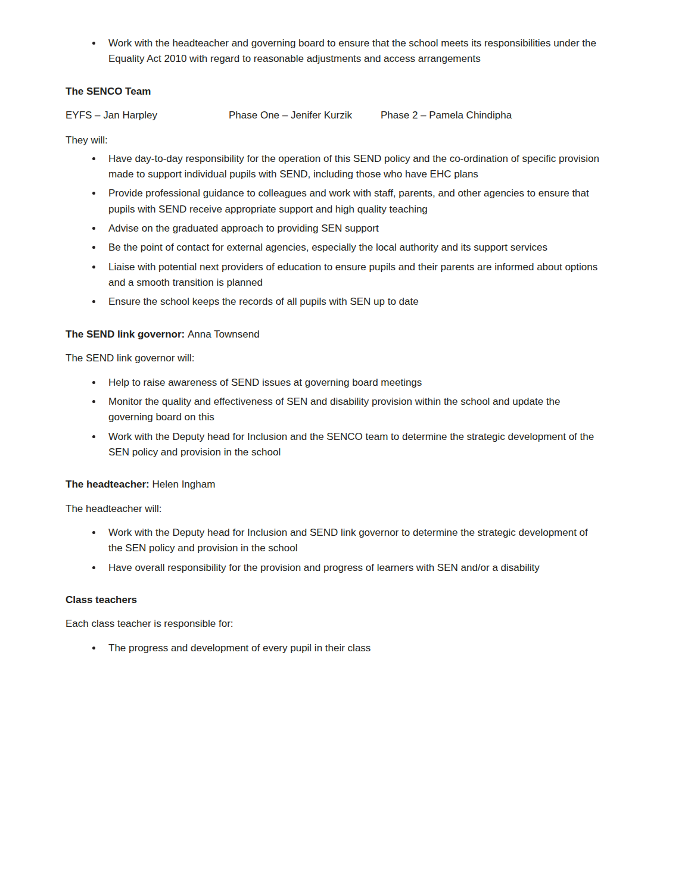Work with the headteacher and governing board to ensure that the school meets its responsibilities under the Equality Act 2010 with regard to reasonable adjustments and access arrangements
The SENCO Team
EYFS – Jan Harpley Phase One – Jenifer Kurzik Phase 2 – Pamela Chindipha
They will:
Have day-to-day responsibility for the operation of this SEND policy and the co-ordination of specific provision made to support individual pupils with SEND, including those who have EHC plans
Provide professional guidance to colleagues and work with staff, parents, and other agencies to ensure that pupils with SEND receive appropriate support and high quality teaching
Advise on the graduated approach to providing SEN support
Be the point of contact for external agencies, especially the local authority and its support services
Liaise with potential next providers of education to ensure pupils and their parents are informed about options and a smooth transition is planned
Ensure the school keeps the records of all pupils with SEN up to date
The SEND link governor: Anna Townsend
The SEND link governor will:
Help to raise awareness of SEND issues at governing board meetings
Monitor the quality and effectiveness of SEN and disability provision within the school and update the governing board on this
Work with the Deputy head for Inclusion and the SENCO team to determine the strategic development of the SEN policy and provision in the school
The headteacher: Helen Ingham
The headteacher will:
Work with the Deputy head for Inclusion and SEND link governor to determine the strategic development of the SEN policy and provision in the school
Have overall responsibility for the provision and progress of learners with SEN and/or a disability
Class teachers
Each class teacher is responsible for:
The progress and development of every pupil in their class